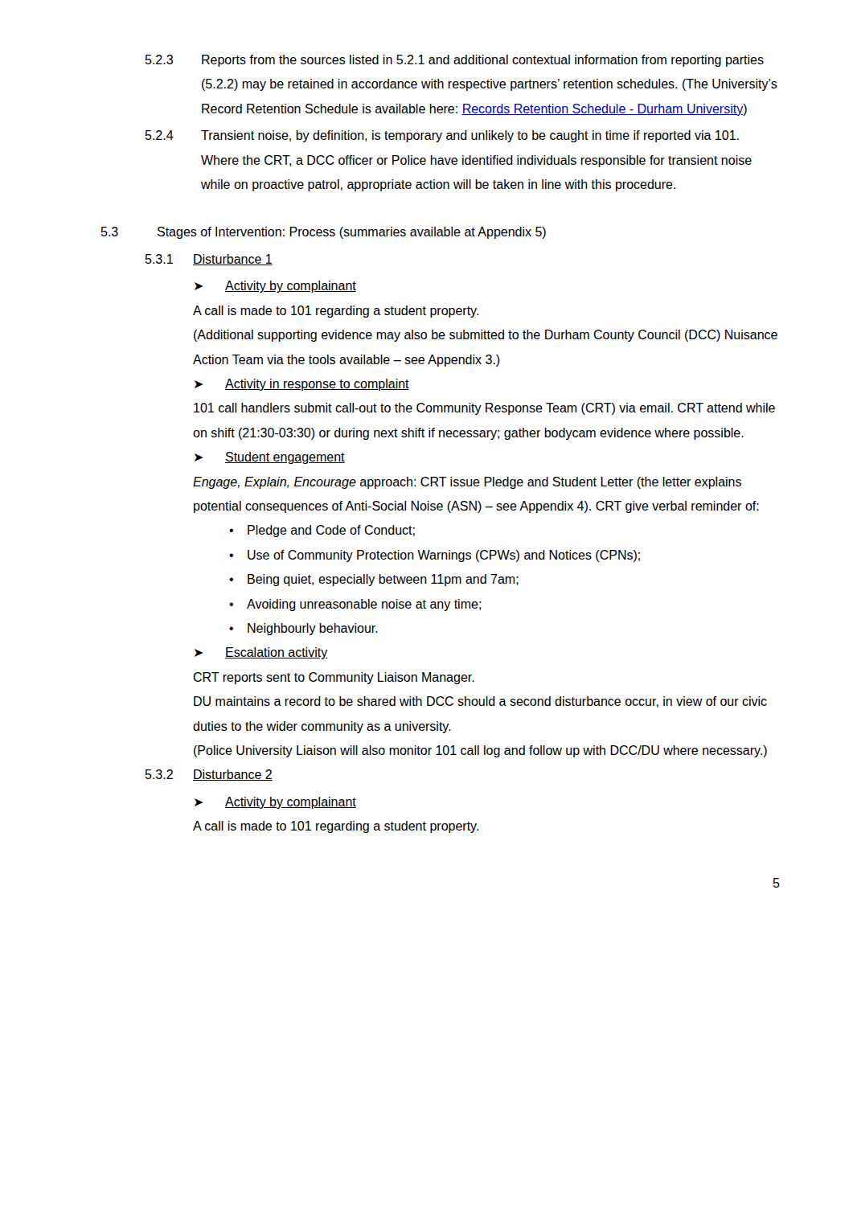5.2.3
Reports from the sources listed in 5.2.1 and additional contextual information from reporting parties (5.2.2) may be retained in accordance with respective partners’ retention schedules. (The University’s Record Retention Schedule is available here: Records Retention Schedule - Durham University)
5.2.4
Transient noise, by definition, is temporary and unlikely to be caught in time if reported via 101. Where the CRT, a DCC officer or Police have identified individuals responsible for transient noise while on proactive patrol, appropriate action will be taken in line with this procedure.
5.3
Stages of Intervention: Process (summaries available at Appendix 5)
5.3.1
Disturbance 1
➤
Activity by complainant
A call is made to 101 regarding a student property.
(Additional supporting evidence may also be submitted to the Durham County Council (DCC) Nuisance Action Team via the tools available – see Appendix 3.)
➤
Activity in response to complaint
101 call handlers submit call-out to the Community Response Team (CRT) via email. CRT attend while on shift (21:30-03:30) or during next shift if necessary; gather bodycam evidence where possible.
➤
Student engagement
Engage, Explain, Encourage approach: CRT issue Pledge and Student Letter (the letter explains potential consequences of Anti-Social Noise (ASN) – see Appendix 4). CRT give verbal reminder of:
Pledge and Code of Conduct;
Use of Community Protection Warnings (CPWs) and Notices (CPNs);
Being quiet, especially between 11pm and 7am;
Avoiding unreasonable noise at any time;
Neighbourly behaviour.
➤
Escalation activity
CRT reports sent to Community Liaison Manager.
DU maintains a record to be shared with DCC should a second disturbance occur, in view of our civic duties to the wider community as a university.
(Police University Liaison will also monitor 101 call log and follow up with DCC/DU where necessary.)
5.3.2
Disturbance 2
➤
Activity by complainant
A call is made to 101 regarding a student property.
5